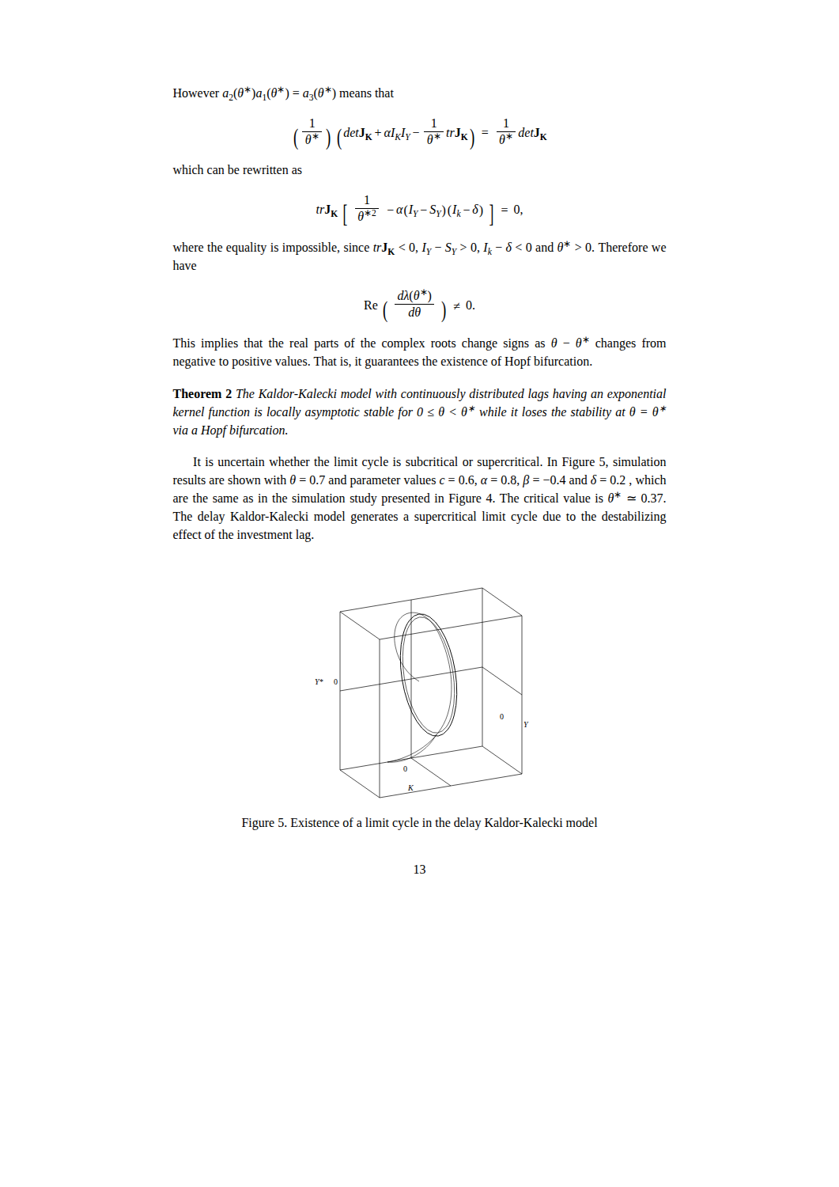However a2(θ∗)a1(θ∗) = a3(θ∗) means that
(1 θ∗) (det JK+αIKIY−1 θ∗tr JK) = 1 θ∗det JK
which can be rewritten as
tr JK [ 1 θ∗2 −α(IY−SY)(Ik−δ) ] = 0,
where the equality is impossible, since tr JK < 0, IY − SY > 0, Ik − δ < 0 and θ∗ > 0. Therefore we have
Re ( dλ(θ∗) dθ ) ≠ 0.
This implies that the real parts of the complex roots change signs as θ − θ∗ changes from negative to positive values. That is, it guarantees the existence of Hopf bifurcation.
Theorem 2 The Kaldor-Kalecki model with continuously distributed lags having an exponential kernel function is locally asymptotic stable for 0 ≤ θ < θ∗ while it loses the stability at θ = θ∗ via a Hopf bifurcation.
It is uncertain whether the limit cycle is subcritical or supercritical. In Figure 5, simulation results are shown with θ = 0.7 and parameter values c = 0.6, α = 0.8, β = −0.4 and δ = 0.2 , which are the same as in the simulation study presented in Figure 4. The critical value is θ∗ ≃ 0.37. The delay Kaldor-Kalecki model generates a supercritical limit cycle due to the destabilizing effect of the investment lag.
Y* 0 0 Y 0 K
Figure 5. Existence of a limit cycle in the delay Kaldor-Kalecki model
13